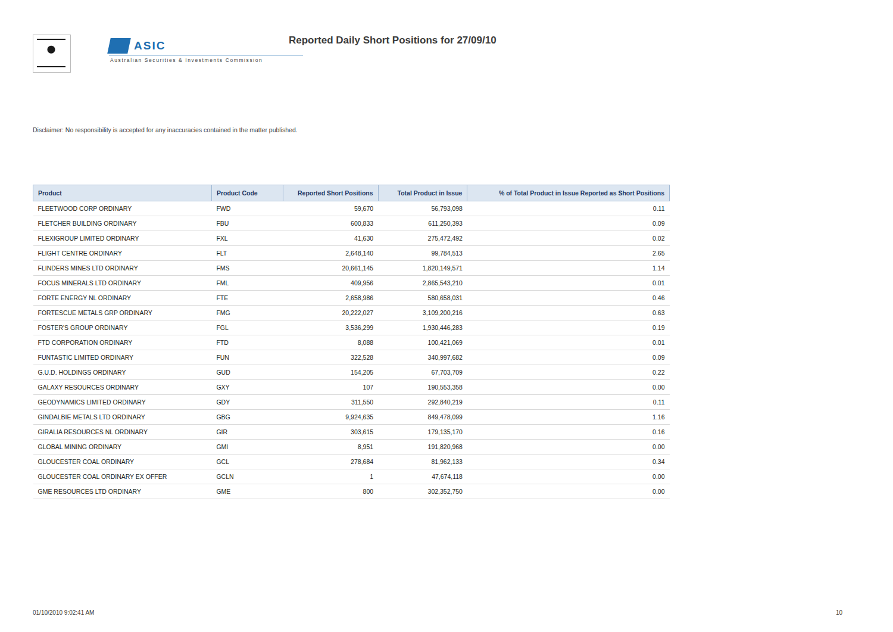ASIC
Australian Securities & Investments Commission
Reported Daily Short Positions for 27/09/10
Disclaimer: No responsibility is accepted for any inaccuracies contained in the matter published.
| Product | Product Code | Reported Short Positions | Total Product in Issue | % of Total Product in Issue Reported as Short Positions |
| --- | --- | --- | --- | --- |
| FLEETWOOD CORP ORDINARY | FWD | 59,670 | 56,793,098 | 0.11 |
| FLETCHER BUILDING ORDINARY | FBU | 600,833 | 611,250,393 | 0.09 |
| FLEXIGROUP LIMITED ORDINARY | FXL | 41,630 | 275,472,492 | 0.02 |
| FLIGHT CENTRE ORDINARY | FLT | 2,648,140 | 99,784,513 | 2.65 |
| FLINDERS MINES LTD ORDINARY | FMS | 20,661,145 | 1,820,149,571 | 1.14 |
| FOCUS MINERALS LTD ORDINARY | FML | 409,956 | 2,865,543,210 | 0.01 |
| FORTE ENERGY NL ORDINARY | FTE | 2,658,986 | 580,658,031 | 0.46 |
| FORTESCUE METALS GRP ORDINARY | FMG | 20,222,027 | 3,109,200,216 | 0.63 |
| FOSTER'S GROUP ORDINARY | FGL | 3,536,299 | 1,930,446,283 | 0.19 |
| FTD CORPORATION ORDINARY | FTD | 8,088 | 100,421,069 | 0.01 |
| FUNTASTIC LIMITED ORDINARY | FUN | 322,528 | 340,997,682 | 0.09 |
| G.U.D. HOLDINGS ORDINARY | GUD | 154,205 | 67,703,709 | 0.22 |
| GALAXY RESOURCES ORDINARY | GXY | 107 | 190,553,358 | 0.00 |
| GEODYNAMICS LIMITED ORDINARY | GDY | 311,550 | 292,840,219 | 0.11 |
| GINDALBIE METALS LTD ORDINARY | GBG | 9,924,635 | 849,478,099 | 1.16 |
| GIRALIA RESOURCES NL ORDINARY | GIR | 303,615 | 179,135,170 | 0.16 |
| GLOBAL MINING ORDINARY | GMI | 8,951 | 191,820,968 | 0.00 |
| GLOUCESTER COAL ORDINARY | GCL | 278,684 | 81,962,133 | 0.34 |
| GLOUCESTER COAL ORDINARY EX OFFER | GCLN | 1 | 47,674,118 | 0.00 |
| GME RESOURCES LTD ORDINARY | GME | 800 | 302,352,750 | 0.00 |
01/10/2010 9:02:41 AM 10